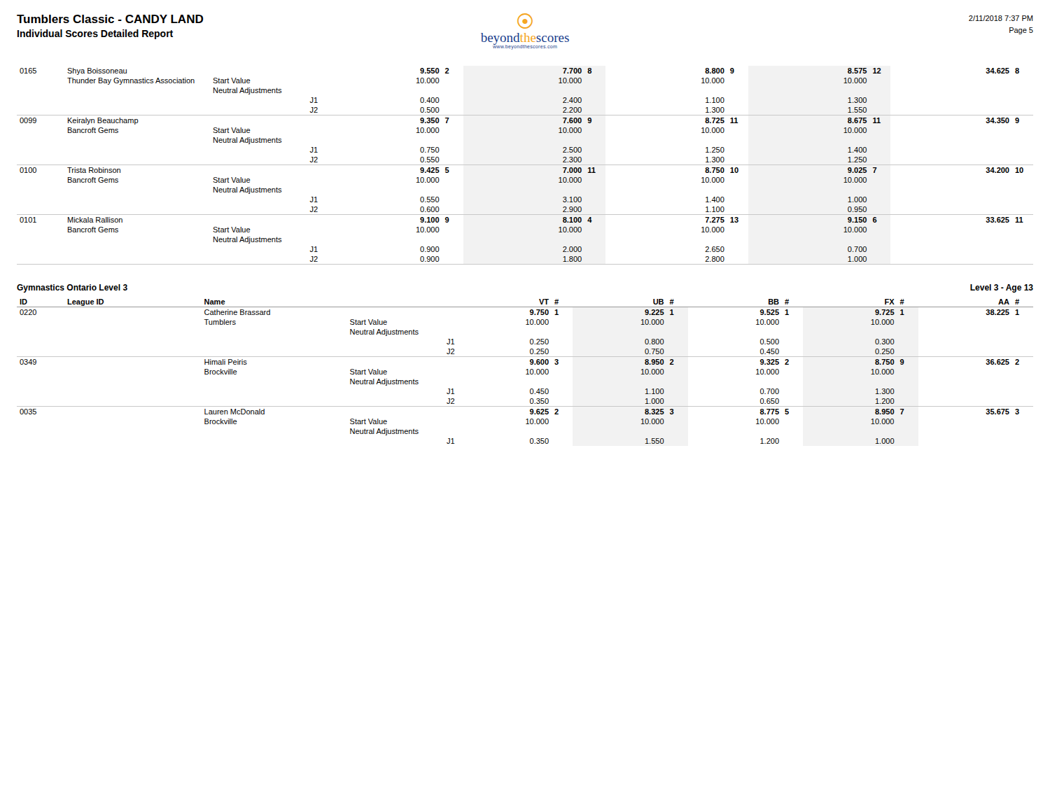Tumblers Classic - CANDY LAND
Individual Scores Detailed Report
⦿
beyondthescores
www.beyondthescores.com
2/11/2018 7:37 PM
Page 5
| 0165 | Shya Boissoneau | | 9.550 | 2 | 7.700 | 8 | 8.800 | 9 | 8.575 | 12 | 34.625 | 8 |
| | Thunder Bay Gymnastics Association | Start Value | 10.000 | | 10.000 | | 10.000 | | 10.000 | | | |
| | | Neutral Adjustments | | | | | | | | | | |
| | | J1 | 0.400 | | 2.400 | | 1.100 | | 1.300 | | | |
| | | J2 | 0.500 | | 2.200 | | 1.300 | | 1.550 | | | |
| 0099 | Keiralyn Beauchamp | | 9.350 | 7 | 7.600 | 9 | 8.725 | 11 | 8.675 | 11 | 34.350 | 9 |
| | Bancroft Gems | Start Value | 10.000 | | 10.000 | | 10.000 | | 10.000 | | | |
| | | Neutral Adjustments | | | | | | | | | | |
| | | J1 | 0.750 | | 2.500 | | 1.250 | | 1.400 | | | |
| | | J2 | 0.550 | | 2.300 | | 1.300 | | 1.250 | | | |
| 0100 | Trista Robinson | | 9.425 | 5 | 7.000 | 11 | 8.750 | 10 | 9.025 | 7 | 34.200 | 10 |
| | Bancroft Gems | Start Value | 10.000 | | 10.000 | | 10.000 | | 10.000 | | | |
| | | Neutral Adjustments | | | | | | | | | | |
| | | J1 | 0.550 | | 3.100 | | 1.400 | | 1.000 | | | |
| | | J2 | 0.600 | | 2.900 | | 1.100 | | 0.950 | | | |
| 0101 | Mickala Rallison | | 9.100 | 9 | 8.100 | 4 | 7.275 | 13 | 9.150 | 6 | 33.625 | 11 |
| | Bancroft Gems | Start Value | 10.000 | | 10.000 | | 10.000 | | 10.000 | | | |
| | | Neutral Adjustments | | | | | | | | | | |
| | | J1 | 0.900 | | 2.000 | | 2.650 | | 0.700 | | | |
| | | J2 | 0.900 | | 1.800 | | 2.800 | | 1.000 | | | |
Gymnastics Ontario Level 3 Level 3 - Age 13
| ID | League ID | Name | | VT | # | UB | # | BB | # | FX | # | AA | # |
| --- | --- | --- | --- | --- | --- | --- | --- | --- | --- | --- | --- | --- | --- |
| 0220 | | Catherine Brassard | | 9.750 | 1 | 9.225 | 1 | 9.525 | 1 | 9.725 | 1 | 38.225 | 1 |
| | | Tumblers | Start Value | 10.000 | | 10.000 | | 10.000 | | 10.000 | | | |
| | | | Neutral Adjustments | | | | | | | | | | |
| | | | J1 | 0.250 | | 0.800 | | 0.500 | | 0.300 | | | |
| | | | J2 | 0.250 | | 0.750 | | 0.450 | | 0.250 | | | |
| 0349 | | Himali Peiris | | 9.600 | 3 | 8.950 | 2 | 9.325 | 2 | 8.750 | 9 | 36.625 | 2 |
| | | Brockville | Start Value | 10.000 | | 10.000 | | 10.000 | | 10.000 | | | |
| | | | Neutral Adjustments | | | | | | | | | | |
| | | | J1 | 0.450 | | 1.100 | | 0.700 | | 1.300 | | | |
| | | | J2 | 0.350 | | 1.000 | | 0.650 | | 1.200 | | | |
| 0035 | | Lauren McDonald | | 9.625 | 2 | 8.325 | 3 | 8.775 | 5 | 8.950 | 7 | 35.675 | 3 |
| | | Brockville | Start Value | 10.000 | | 10.000 | | 10.000 | | 10.000 | | | |
| | | | Neutral Adjustments | | | | | | | | | | |
| | | | J1 | 0.350 | | 1.550 | | 1.200 | | 1.000 | | | |